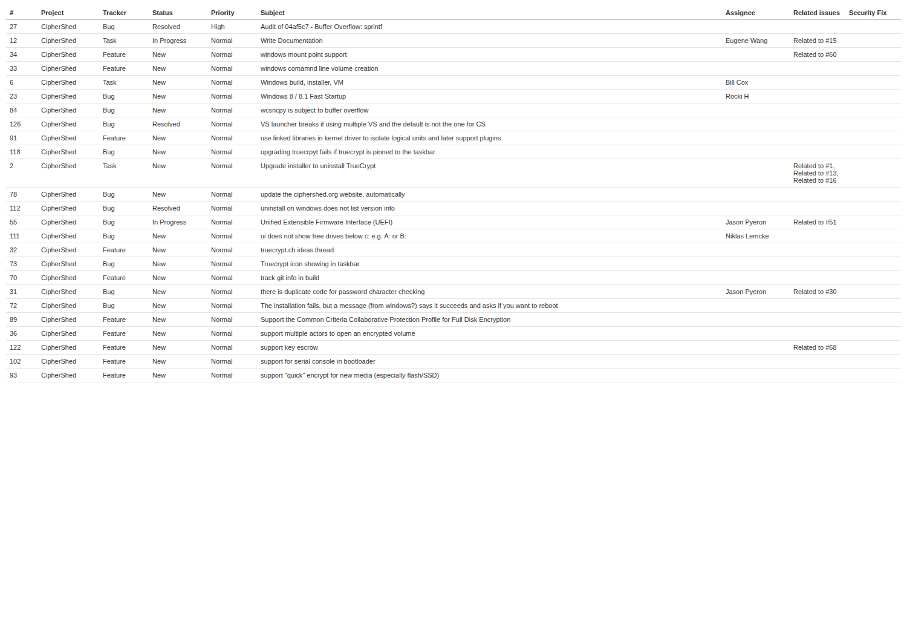| # | Project | Tracker | Status | Priority | Subject | Assignee | Related issues | Security Fix |
| --- | --- | --- | --- | --- | --- | --- | --- | --- |
| 27 | CipherShed | Bug | Resolved | High | Audit of 04af5c7 - Buffer Overflow: sprintf | | | |
| 12 | CipherShed | Task | In Progress | Normal | Write Documentation | Eugene Wang | Related to #15 | |
| 34 | CipherShed | Feature | New | Normal | windows mount point support | | Related to #60 | |
| 33 | CipherShed | Feature | New | Normal | windows comamnd line volume creation | | | |
| 6 | CipherShed | Task | New | Normal | Windows build, installer, VM | Bill Cox | | |
| 23 | CipherShed | Bug | New | Normal | Windows 8 / 8.1 Fast Startup | Rocki H | | |
| 84 | CipherShed | Bug | New | Normal | wcsncpy is subject to buffer overflow | | | |
| 126 | CipherShed | Bug | Resolved | Normal | VS launcher breaks if using multiple VS and the default is not the one for CS | | | |
| 91 | CipherShed | Feature | New | Normal | use linked libraries in kernel driver to isolate logical units and later support plugins | | | |
| 118 | CipherShed | Bug | New | Normal | upgrading truecrpyt fails if truecrypt is pinned to the taskbar | | | |
| 2 | CipherShed | Task | New | Normal | Upgrade installer to uninstall TrueCrypt | | Related to #1, Related to #13, Related to #16 | |
| 78 | CipherShed | Bug | New | Normal | update the ciphershed.org website, automatically | | | |
| 112 | CipherShed | Bug | Resolved | Normal | uninstall on windows does not list version info | | | |
| 55 | CipherShed | Bug | In Progress | Normal | Unified Extensible Firmware Interface (UEFI) | Jason Pyeron | Related to #51 | |
| 111 | CipherShed | Bug | New | Normal | ui does not show free drives below c: e.g. A: or B: | Niklas Lemcke | | |
| 32 | CipherShed | Feature | New | Normal | truecrypt.ch ideas thread | | | |
| 73 | CipherShed | Bug | New | Normal | Truecrypt icon showing in taskbar | | | |
| 70 | CipherShed | Feature | New | Normal | track git info in build | | | |
| 31 | CipherShed | Bug | New | Normal | there is duplicate code for password character checking | Jason Pyeron | Related to #30 | |
| 72 | CipherShed | Bug | New | Normal | The installation fails, but a message (from windows?) says it succeeds and asks if you want to reboot | | | |
| 89 | CipherShed | Feature | New | Normal | Support the Common Criteria Collaborative Protection Profile for Full Disk Encryption | | | |
| 36 | CipherShed | Feature | New | Normal | support multiple actors to open an encrypted volume | | | |
| 122 | CipherShed | Feature | New | Normal | support key escrow | | Related to #68 | |
| 102 | CipherShed | Feature | New | Normal | support for serial console in bootloader | | | |
| 93 | CipherShed | Feature | New | Normal | support "quick" encrypt for new media (especially flash/SSD) | | | |